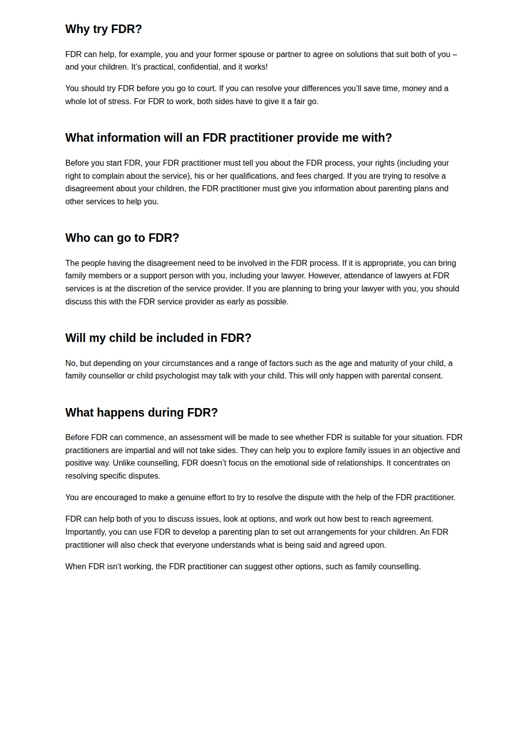Why try FDR?
FDR can help, for example, you and your former spouse or partner to agree on solutions that suit both of you – and your children. It’s practical, confidential, and it works!
You should try FDR before you go to court. If you can resolve your differences you’ll save time, money and a whole lot of stress. For FDR to work, both sides have to give it a fair go.
What information will an FDR practitioner provide me with?
Before you start FDR, your FDR practitioner must tell you about the FDR process, your rights (including your right to complain about the service), his or her qualifications, and fees charged. If you are trying to resolve a disagreement about your children, the FDR practitioner must give you information about parenting plans and other services to help you.
Who can go to FDR?
The people having the disagreement need to be involved in the FDR process. If it is appropriate, you can bring family members or a support person with you, including your lawyer. However, attendance of lawyers at FDR services is at the discretion of the service provider. If you are planning to bring your lawyer with you, you should discuss this with the FDR service provider as early as possible.
Will my child be included in FDR?
No, but depending on your circumstances and a range of factors such as the age and maturity of your child, a family counsellor or child psychologist may talk with your child. This will only happen with parental consent.
What happens during FDR?
Before FDR can commence, an assessment will be made to see whether FDR is suitable for your situation. FDR practitioners are impartial and will not take sides. They can help you to explore family issues in an objective and positive way. Unlike counselling, FDR doesn’t focus on the emotional side of relationships. It concentrates on resolving specific disputes.
You are encouraged to make a genuine effort to try to resolve the dispute with the help of the FDR practitioner.
FDR can help both of you to discuss issues, look at options, and work out how best to reach agreement. Importantly, you can use FDR to develop a parenting plan to set out arrangements for your children. An FDR practitioner will also check that everyone understands what is being said and agreed upon.
When FDR isn’t working, the FDR practitioner can suggest other options, such as family counselling.